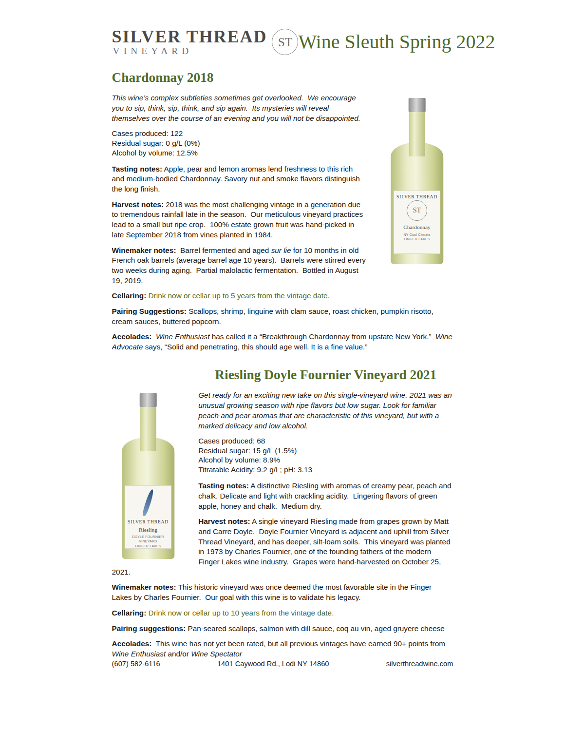SILVER THREAD
VINEYARD
Wine Sleuth Spring 2022
Chardonnay 2018
SILVER THREAD
ST
Chardonnay
NY Cool Climate
FINGER LAKES
This wine’s complex subtleties sometimes get overlooked. We encourage you to sip, think, sip, think, and sip again. Its mysteries will reveal themselves over the course of an evening and you will not be disappointed.
Cases produced: 122
Residual sugar: 0 g/L (0%)
Alcohol by volume: 12.5%
Tasting notes: Apple, pear and lemon aromas lend freshness to this rich and medium-bodied Chardonnay. Savory nut and smoke flavors distinguish the long finish.
Harvest notes: 2018 was the most challenging vintage in a generation due to tremendous rainfall late in the season. Our meticulous vineyard practices lead to a small but ripe crop. 100% estate grown fruit was hand-picked in late September 2018 from vines planted in 1984.
Winemaker notes: Barrel fermented and aged sur lie for 10 months in old French oak barrels (average barrel age 10 years). Barrels were stirred every two weeks during aging. Partial malolactic fermentation. Bottled in August 19, 2019.
Cellaring: Drink now or cellar up to 5 years from the vintage date.
Pairing Suggestions: Scallops, shrimp, linguine with clam sauce, roast chicken, pumpkin risotto, cream sauces, buttered popcorn.
Accolades: Wine Enthusiast has called it a “Breakthrough Chardonnay from upstate New York.” Wine Advocate says, “Solid and penetrating, this should age well. It is a fine value.”
Riesling Doyle Fournier Vineyard 2021
SILVER THREAD
Riesling
DOYLE FOURNIER VINEYARD
FINGER LAKES
Get ready for an exciting new take on this single-vineyard wine. 2021 was an unusual growing season with ripe flavors but low sugar. Look for familiar peach and pear aromas that are characteristic of this vineyard, but with a marked delicacy and low alcohol.
Cases produced: 68
Residual sugar: 15 g/L (1.5%)
Alcohol by volume: 8.9%
Titratable Acidity: 9.2 g/L; pH: 3.13
Tasting notes: A distinctive Riesling with aromas of creamy pear, peach and chalk. Delicate and light with crackling acidity. Lingering flavors of green apple, honey and chalk. Medium dry.
Harvest notes: A single vineyard Riesling made from grapes grown by Matt and Carre Doyle. Doyle Fournier Vineyard is adjacent and uphill from Silver Thread Vineyard, and has deeper, silt-loam soils. This vineyard was planted in 1973 by Charles Fournier, one of the founding fathers of the modern Finger Lakes wine industry. Grapes were hand-harvested on October 25, 2021.
Winemaker notes: This historic vineyard was once deemed the most favorable site in the Finger Lakes by Charles Fournier. Our goal with this wine is to validate his legacy.
Cellaring: Drink now or cellar up to 10 years from the vintage date.
Pairing suggestions: Pan-seared scallops, salmon with dill sauce, coq au vin, aged gruyere cheese
Accolades: This wine has not yet been rated, but all previous vintages have earned 90+ points from Wine Enthusiast and/or Wine Spectator
(607) 582-6116 1401 Caywood Rd., Lodi NY 14860 silverthreadwine.com